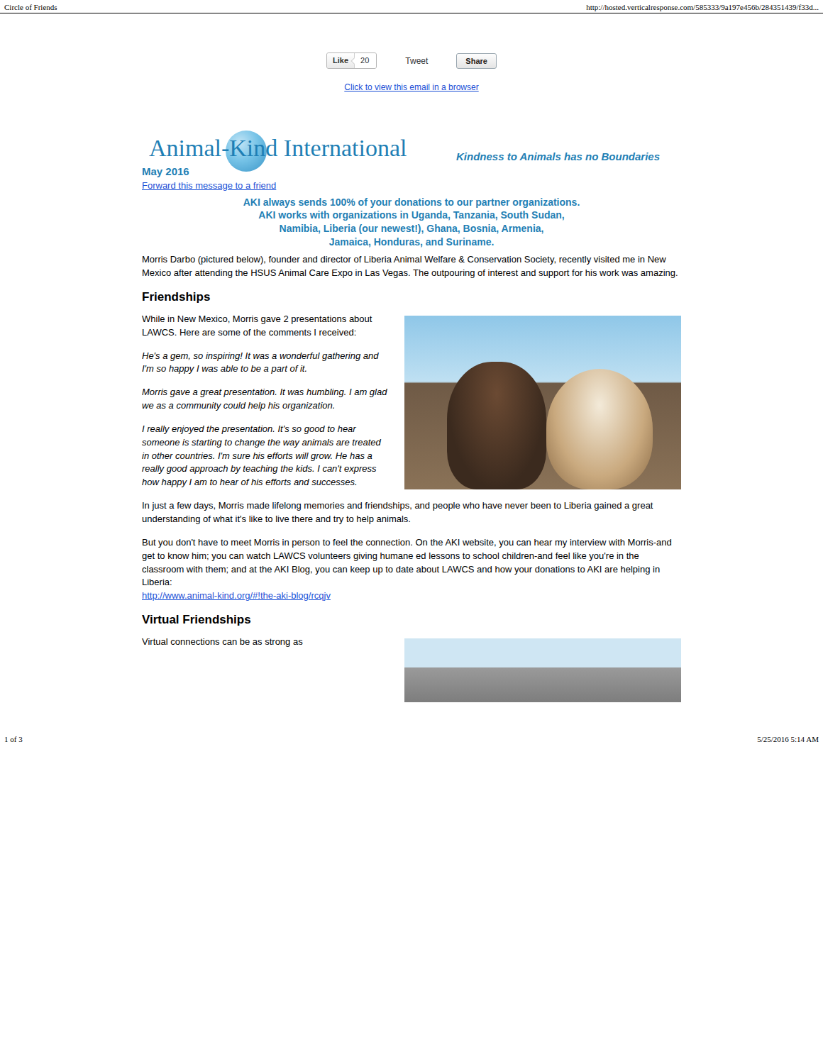Circle of Friends
http://hosted.verticalresponse.com/585333/9a197e456b/284351439/f33d...
Like 20 Tweet Share
Click to view this email in a browser
Animal-Kind International
Kindness to Animals has no Boundaries
May 2016
Forward this message to a friend
AKI always sends 100% of your donations to our partner organizations.
AKI works with organizations in Uganda, Tanzania, South Sudan,
Namibia, Liberia (our newest!), Ghana, Bosnia, Armenia,
Jamaica, Honduras, and Suriname.
Morris Darbo (pictured below), founder and director of Liberia Animal Welfare & Conservation Society, recently visited me in New Mexico after attending the HSUS Animal Care Expo in Las Vegas. The outpouring of interest and support for his work was amazing.
Friendships
While in New Mexico, Morris gave 2 presentations about LAWCS. Here are some of the comments I received:
He's a gem, so inspiring! It was a wonderful gathering and I'm so happy I was able to be a part of it.
Morris gave a great presentation. It was humbling. I am glad we as a community could help his organization.
I really enjoyed the presentation. It's so good to hear someone is starting to change the way animals are treated in other countries. I'm sure his efforts will grow. He has a really good approach by teaching the kids. I can't express how happy I am to hear of his efforts and successes.
In just a few days, Morris made lifelong memories and friendships, and people who have never been to Liberia gained a great understanding of what it's like to live there and try to help animals.
But you don't have to meet Morris in person to feel the connection. On the AKI website, you can hear my interview with Morris-and get to know him; you can watch LAWCS volunteers giving humane ed lessons to school children-and feel like you're in the classroom with them; and at the AKI Blog, you can keep up to date about LAWCS and how your donations to AKI are helping in Liberia:
http://www.animal-kind.org/#!the-aki-blog/rcqjv
Virtual Friendships
Virtual connections can be as strong as
1 of 3
5/25/2016 5:14 AM